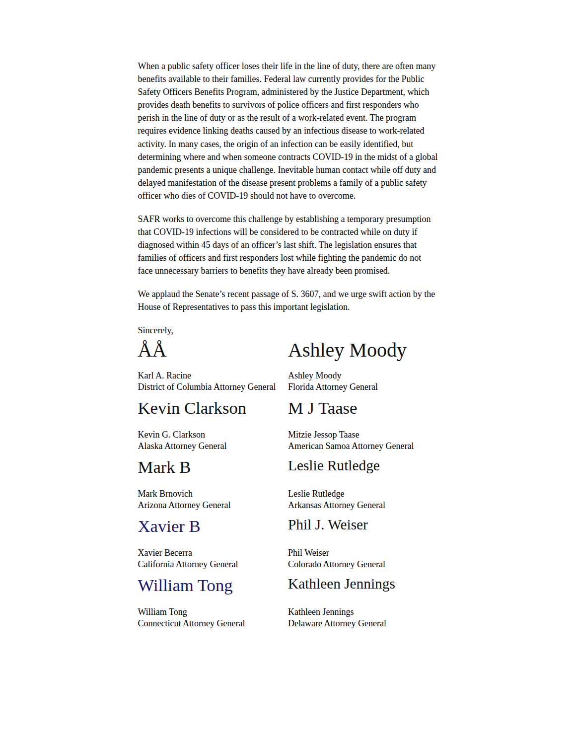When a public safety officer loses their life in the line of duty, there are often many benefits available to their families. Federal law currently provides for the Public Safety Officers Benefits Program, administered by the Justice Department, which provides death benefits to survivors of police officers and first responders who perish in the line of duty or as the result of a work-related event. The program requires evidence linking deaths caused by an infectious disease to work-related activity. In many cases, the origin of an infection can be easily identified, but determining where and when someone contracts COVID-19 in the midst of a global pandemic presents a unique challenge. Inevitable human contact while off duty and delayed manifestation of the disease present problems a family of a public safety officer who dies of COVID-19 should not have to overcome.
SAFR works to overcome this challenge by establishing a temporary presumption that COVID-19 infections will be considered to be contracted while on duty if diagnosed within 45 days of an officer’s last shift. The legislation ensures that families of officers and first responders lost while fighting the pandemic do not face unnecessary barriers to benefits they have already been promised.
We applaud the Senate’s recent passage of S. 3607, and we urge swift action by the House of Representatives to pass this important legislation.
Sincerely,
| ÅÅ Karl A. Racine District of Columbia Attorney General | Ashley Moody Ashley Moody Florida Attorney General |
| Kevin Clarkson Kevin G. Clarkson Alaska Attorney General | M J Taase Mitzie Jessop Taase American Samoa Attorney General |
| Mark B Mark Brnovich Arizona Attorney General | Leslie Rutledge Leslie Rutledge Arkansas Attorney General |
| Xavier B Xavier Becerra California Attorney General | Phil J. Weiser Phil Weiser Colorado Attorney General |
| William Tong William Tong Connecticut Attorney General | Kathleen Jennings Kathleen Jennings Delaware Attorney General |